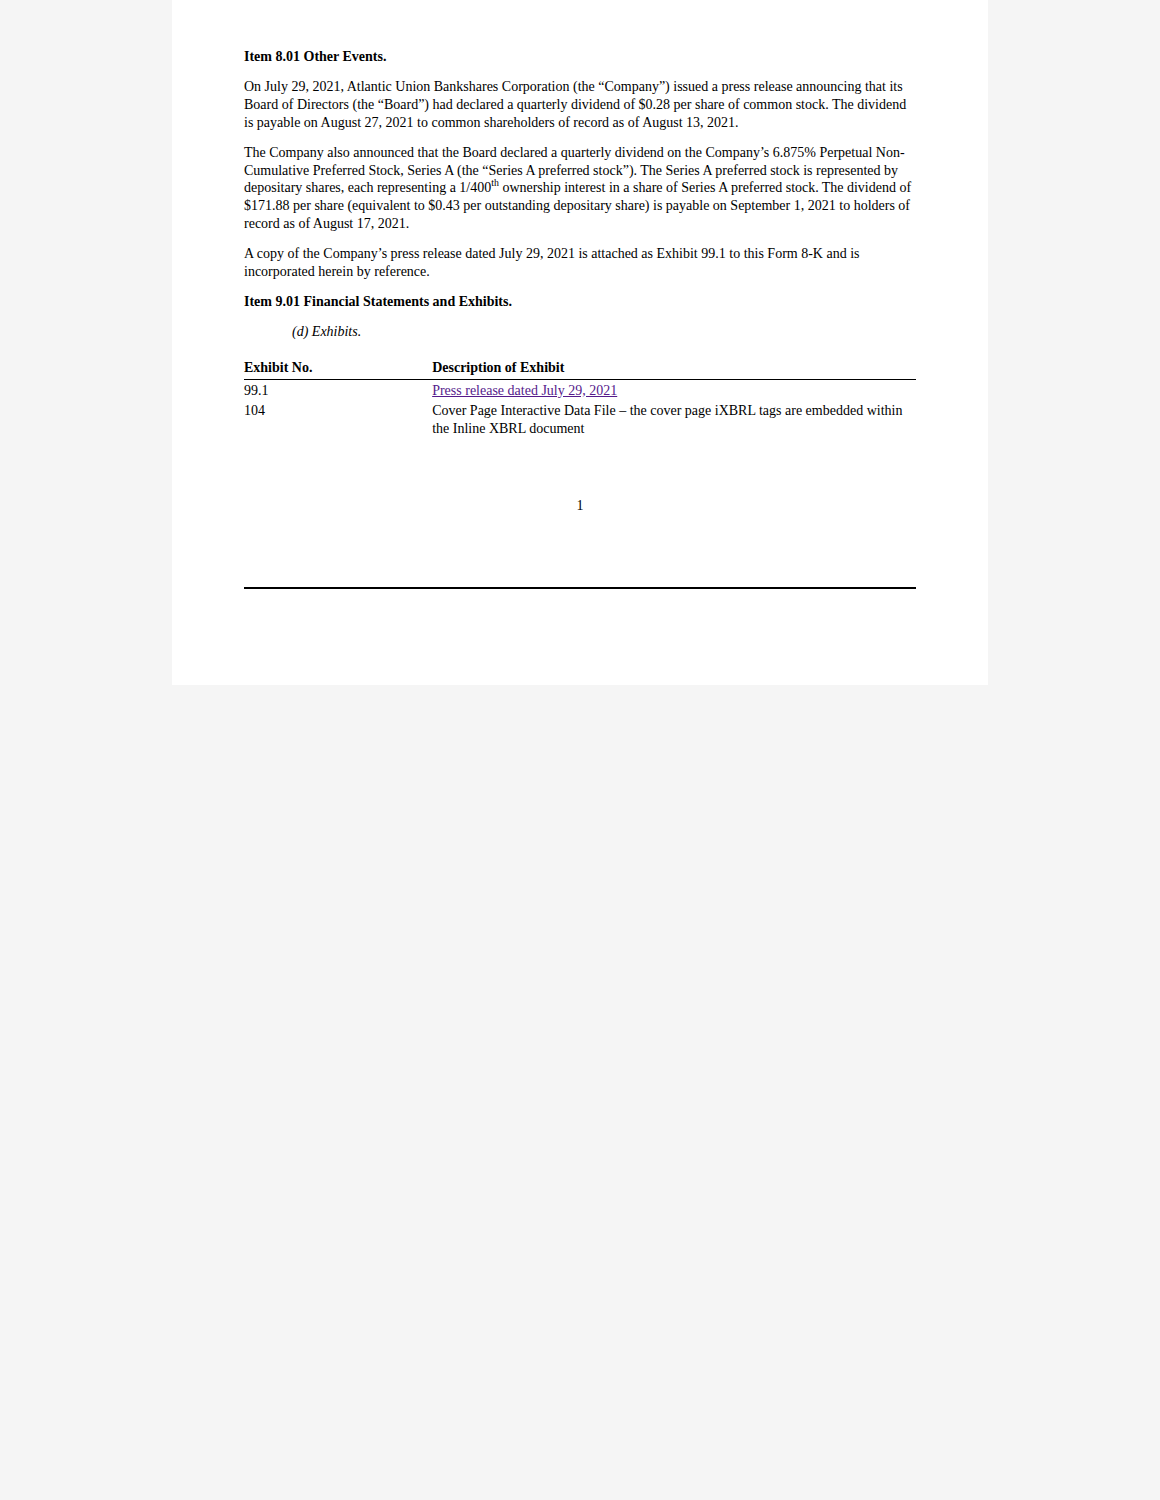Item 8.01 Other Events.
On July 29, 2021, Atlantic Union Bankshares Corporation (the “Company”) issued a press release announcing that its Board of Directors (the “Board”) had declared a quarterly dividend of $0.28 per share of common stock. The dividend is payable on August 27, 2021 to common shareholders of record as of August 13, 2021.
The Company also announced that the Board declared a quarterly dividend on the Company’s 6.875% Perpetual Non-Cumulative Preferred Stock, Series A (the “Series A preferred stock”). The Series A preferred stock is represented by depositary shares, each representing a 1/400th ownership interest in a share of Series A preferred stock. The dividend of $171.88 per share (equivalent to $0.43 per outstanding depositary share) is payable on September 1, 2021 to holders of record as of August 17, 2021.
A copy of the Company’s press release dated July 29, 2021 is attached as Exhibit 99.1 to this Form 8-K and is incorporated herein by reference.
Item 9.01 Financial Statements and Exhibits.
(d) Exhibits.
| Exhibit No. | Description of Exhibit |
| --- | --- |
| 99.1 | Press release dated July 29, 2021 |
| 104 | Cover Page Interactive Data File – the cover page iXBRL tags are embedded within the Inline XBRL document |
1